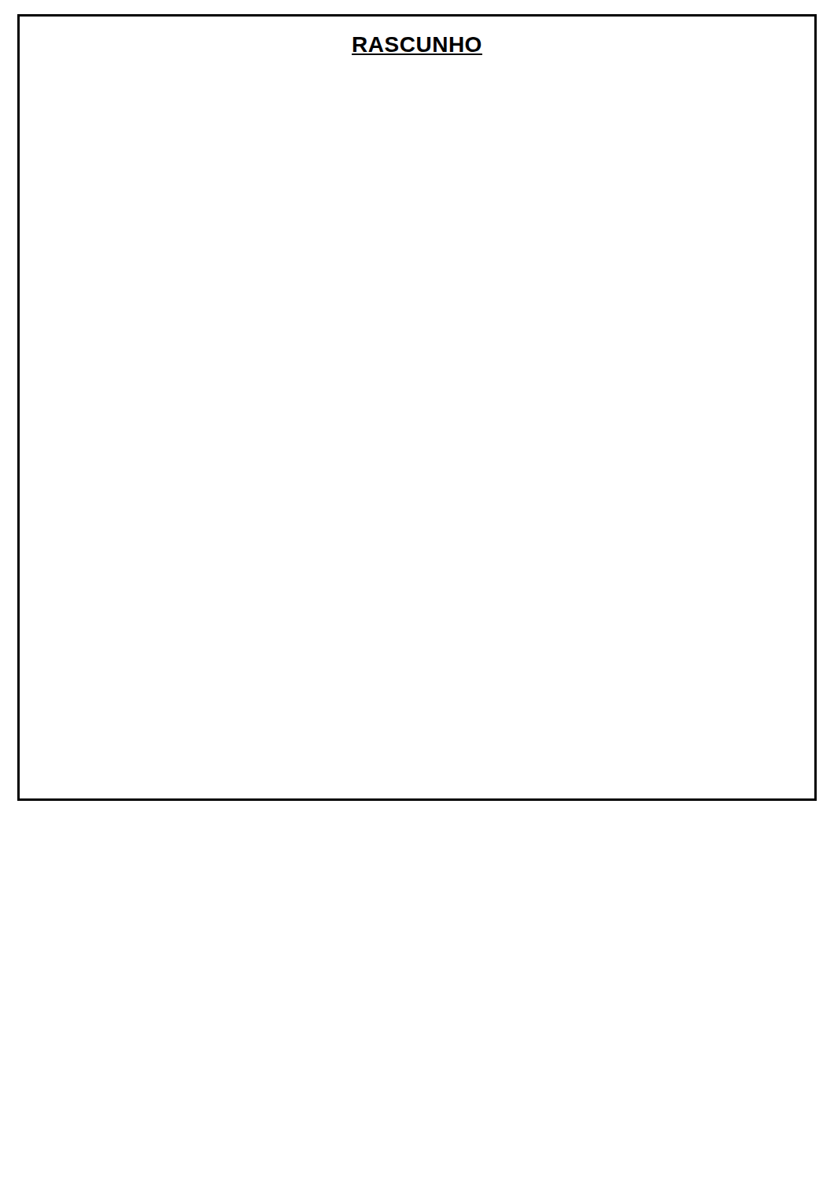RASCUNHO